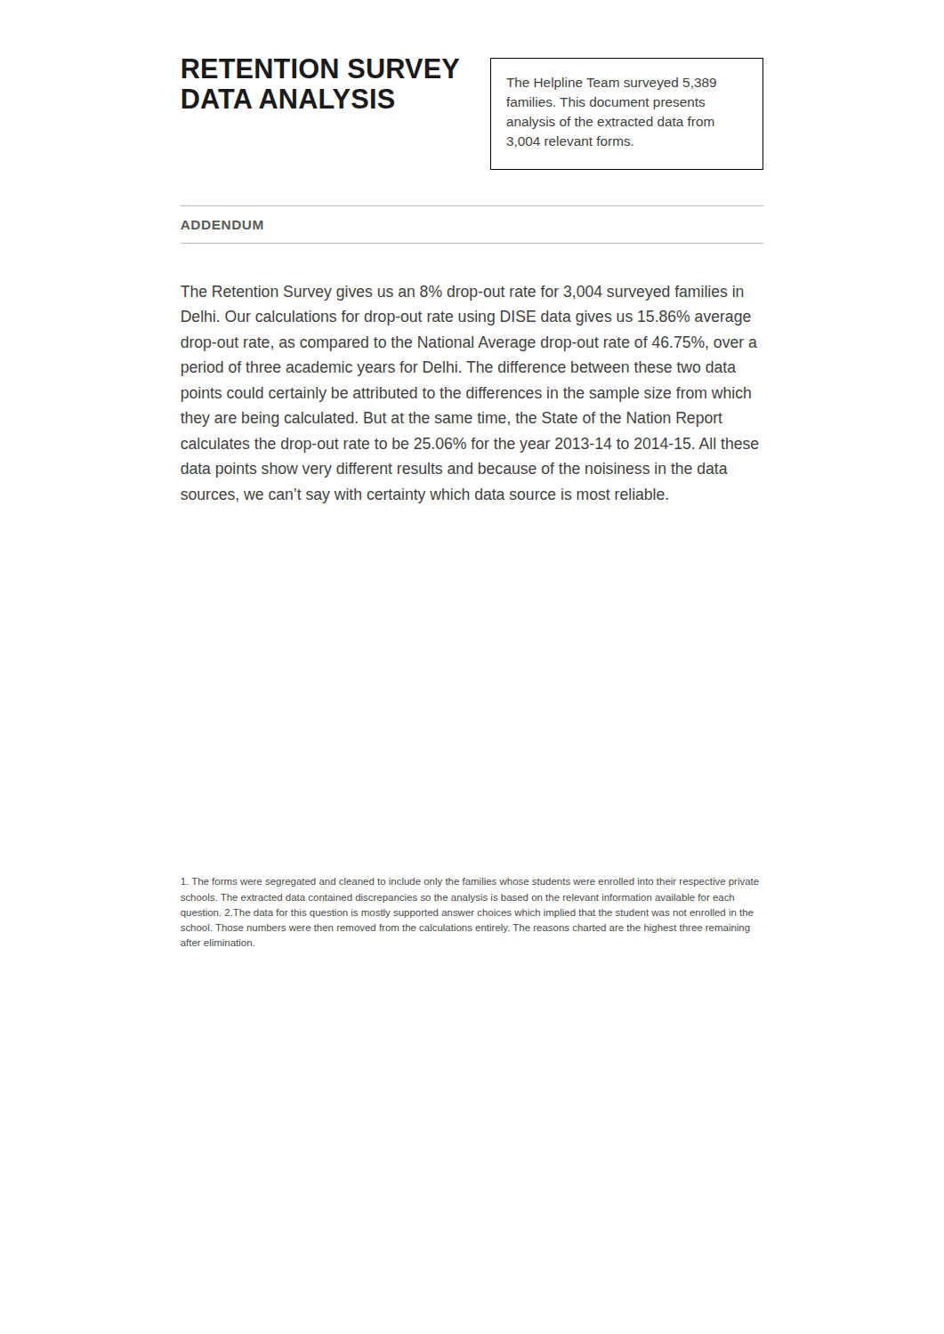RETENTION SURVEY
DATA ANALYSIS
The Helpline Team surveyed 5,389 families. This document presents analysis of the extracted data from 3,004 relevant forms.
Addendum
The Retention Survey gives us an 8% drop-out rate for 3,004 surveyed families in Delhi. Our calculations for drop-out rate using DISE data gives us 15.86% average drop-out rate, as compared to the National Average drop-out rate of 46.75%, over a period of three academic years for Delhi. The difference between these two data points could certainly be attributed to the differences in the sample size from which they are being calculated. But at the same time, the State of the Nation Report calculates the drop-out rate to be 25.06% for the year 2013-14 to 2014-15. All these data points show very different results and because of the noisiness in the data sources, we can’t say with certainty which data source is most reliable.
1. The forms were segregated and cleaned to include only the families whose students were enrolled into their respective private schools. The extracted data contained discrepancies so the analysis is based on the relevant information available for each question. 2.The data for this question is mostly supported answer choices which implied that the student was not enrolled in the school. Those numbers were then removed from the calculations entirely. The reasons charted are the highest three remaining after elimination.